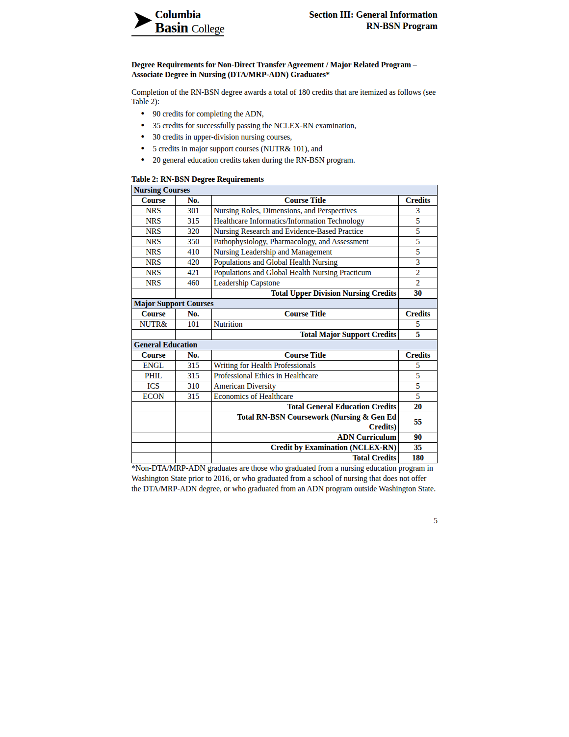➤
Columbia
Basin College
Section III: General Information
RN-BSN Program
Degree Requirements for Non-Direct Transfer Agreement / Major Related Program – Associate Degree in Nursing (DTA/MRP-ADN) Graduates*
Completion of the RN-BSN degree awards a total of 180 credits that are itemized as follows (see Table 2):
90 credits for completing the ADN,
35 credits for successfully passing the NCLEX-RN examination,
30 credits in upper-division nursing courses,
5 credits in major support courses (NUTR& 101), and
20 general education credits taken during the RN-BSN program.
Table 2: RN-BSN Degree Requirements
| Nursing Courses |
| Course | No. | Course Title | Credits |
| NRS | 301 | Nursing Roles, Dimensions, and Perspectives | 3 |
| NRS | 315 | Healthcare Informatics/Information Technology | 5 |
| NRS | 320 | Nursing Research and Evidence-Based Practice | 5 |
| NRS | 350 | Pathophysiology, Pharmacology, and Assessment | 5 |
| NRS | 410 | Nursing Leadership and Management | 5 |
| NRS | 420 | Populations and Global Health Nursing | 3 |
| NRS | 421 | Populations and Global Health Nursing Practicum | 2 |
| NRS | 460 | Leadership Capstone | 2 |
| | | Total Upper Division Nursing Credits | 30 |
| Major Support Courses | |
| Course | No. | Course Title | Credits |
| NUTR& | 101 | Nutrition | 5 |
| | | Total Major Support Credits | 5 |
| General Education |
| Course | No. | Course Title | Credits |
| ENGL | 315 | Writing for Health Professionals | 5 |
| PHIL | 315 | Professional Ethics in Healthcare | 5 |
| ICS | 310 | American Diversity | 5 |
| ECON | 315 | Economics of Healthcare | 5 |
| | | Total General Education Credits | 20 |
| | | Total RN-BSN Coursework (Nursing & Gen Ed Credits) | 55 |
| | | ADN Curriculum | 90 |
| | | Credit by Examination (NCLEX-RN) | 35 |
| | | Total Credits | 180 |
*Non-DTA/MRP-ADN graduates are those who graduated from a nursing education program in Washington State prior to 2016, or who graduated from a school of nursing that does not offer the DTA/MRP-ADN degree, or who graduated from an ADN program outside Washington State.
5